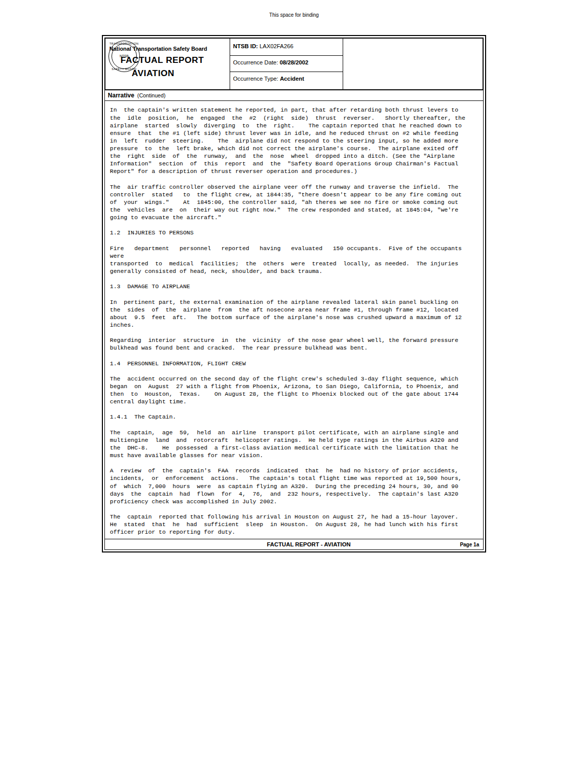This space for binding
| TRANSPORTATION NTSB SAFETY BOARD National Transportation Safety Board FACTUAL REPORT AVIATION | NTSB ID: LAX02FA266 Occurrence Date: 08/28/2002 Occurrence Type: Accident | |
Narrative(Continued)
In the captain's written statement he reported, in part, that after retarding both thrust levers to the idle position, he engaged the #2 (right side) thrust reverser. Shortly thereafter, the airplane started slowly diverging to the right. The captain reported that he reached down to ensure that the #1 (left side) thrust lever was in idle, and he reduced thrust on #2 while feeding in left rudder steering. The airplane did not respond to the steering input, so he added more pressure to the left brake, which did not correct the airplane's course. The airplane exited off the right side of the runway, and the nose wheel dropped into a ditch. (See the "Airplane Information" section of this report and the "Safety Board Operations Group Chairman's Factual Report" for a description of thrust reverser operation and procedures.) The air traffic controller observed the airplane veer off the runway and traverse the infield. The controller stated to the flight crew, at 1844:35, "there doesn't appear to be any fire coming out of your wings." At 1845:00, the controller said, "ah theres we see no fire or smoke coming out the vehicles are on their way out right now." The crew responded and stated, at 1845:04, "we're going to evacuate the aircraft." 1.2 INJURIES TO PERSONS Fire department personnel reported having evaluated 150 occupants. Five of the occupants were transported to medical facilities; the others were treated locally, as needed. The injuries generally consisted of head, neck, shoulder, and back trauma. 1.3 DAMAGE TO AIRPLANE In pertinent part, the external examination of the airplane revealed lateral skin panel buckling on the sides of the airplane from the aft nosecone area near frame #1, through frame #12, located about 9.5 feet aft. The bottom surface of the airplane's nose was crushed upward a maximum of 12 inches. Regarding interior structure in the vicinity of the nose gear wheel well, the forward pressure bulkhead was found bent and cracked. The rear pressure bulkhead was bent. 1.4 PERSONNEL INFORMATION, FLIGHT CREW The accident occurred on the second day of the flight crew's scheduled 3-day flight sequence, which began on August 27 with a flight from Phoenix, Arizona, to San Diego, California, to Phoenix, and then to Houston, Texas. On August 28, the flight to Phoenix blocked out of the gate about 1744 central daylight time. 1.4.1 The Captain. The captain, age 59, held an airline transport pilot certificate, with an airplane single and multiengine land and rotorcraft helicopter ratings. He held type ratings in the Airbus A320 and the DHC-8. He possessed a first-class aviation medical certificate with the limitation that he must have available glasses for near vision. A review of the captain's FAA records indicated that he had no history of prior accidents, incidents, or enforcement actions. The captain's total flight time was reported at 19,500 hours, of which 7,000 hours were as captain flying an A320. During the preceding 24 hours, 30, and 90 days the captain had flown for 4, 76, and 232 hours, respectively. The captain's last A320 proficiency check was accomplished in July 2002. The captain reported that following his arrival in Houston on August 27, he had a 15-hour layover. He stated that he had sufficient sleep in Houston. On August 28, he had lunch with his first officer prior to reporting for duty.
FACTUAL REPORT - AVIATION
Page 1a